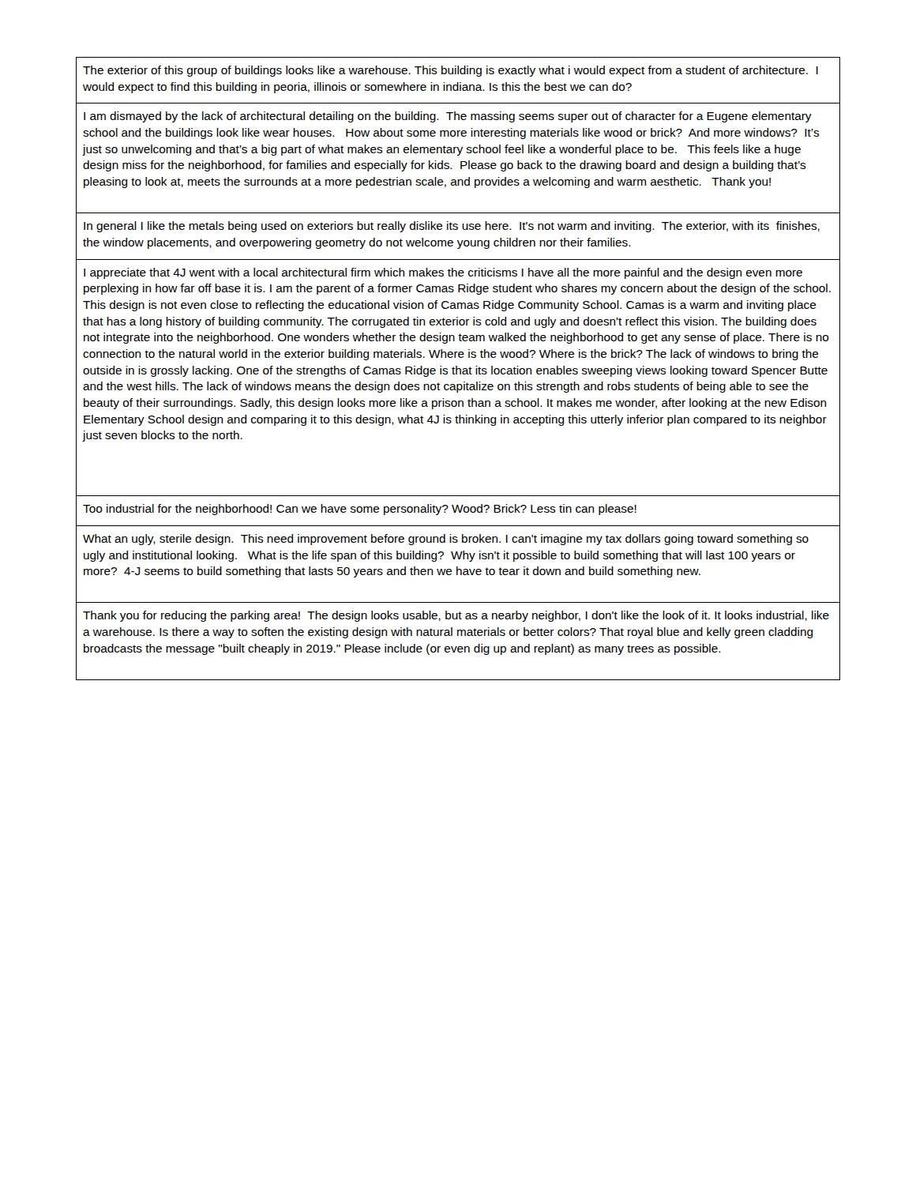| The exterior of this group of buildings looks like a warehouse. This building is exactly what i would expect from a student of architecture. I would expect to find this building in peoria, illinois or somewhere in indiana. Is this the best we can do? |
| I am dismayed by the lack of architectural detailing on the building. The massing seems super out of character for a Eugene elementary school and the buildings look like wear houses. How about some more interesting materials like wood or brick? And more windows? It’s just so unwelcoming and that’s a big part of what makes an elementary school feel like a wonderful place to be. This feels like a huge design miss for the neighborhood, for families and especially for kids. Please go back to the drawing board and design a building that’s pleasing to look at, meets the surrounds at a more pedestrian scale, and provides a welcoming and warm aesthetic. Thank you! |
| In general I like the metals being used on exteriors but really dislike its use here. It's not warm and inviting. The exterior, with its finishes, the window placements, and overpowering geometry do not welcome young children nor their families. |
| I appreciate that 4J went with a local architectural firm which makes the criticisms I have all the more painful and the design even more perplexing in how far off base it is. I am the parent of a former Camas Ridge student who shares my concern about the design of the school. This design is not even close to reflecting the educational vision of Camas Ridge Community School. Camas is a warm and inviting place that has a long history of building community. The corrugated tin exterior is cold and ugly and doesn't reflect this vision. The building does not integrate into the neighborhood. One wonders whether the design team walked the neighborhood to get any sense of place. There is no connection to the natural world in the exterior building materials. Where is the wood? Where is the brick? The lack of windows to bring the outside in is grossly lacking. One of the strengths of Camas Ridge is that its location enables sweeping views looking toward Spencer Butte and the west hills. The lack of windows means the design does not capitalize on this strength and robs students of being able to see the beauty of their surroundings. Sadly, this design looks more like a prison than a school. It makes me wonder, after looking at the new Edison Elementary School design and comparing it to this design, what 4J is thinking in accepting this utterly inferior plan compared to its neighbor just seven blocks to the north. |
| Too industrial for the neighborhood! Can we have some personality? Wood? Brick? Less tin can please! |
| What an ugly, sterile design. This need improvement before ground is broken. I can't imagine my tax dollars going toward something so ugly and institutional looking. What is the life span of this building? Why isn't it possible to build something that will last 100 years or more? 4-J seems to build something that lasts 50 years and then we have to tear it down and build something new. |
| Thank you for reducing the parking area! The design looks usable, but as a nearby neighbor, I don't like the look of it. It looks industrial, like a warehouse. Is there a way to soften the existing design with natural materials or better colors? That royal blue and kelly green cladding broadcasts the message "built cheaply in 2019." Please include (or even dig up and replant) as many trees as possible. |